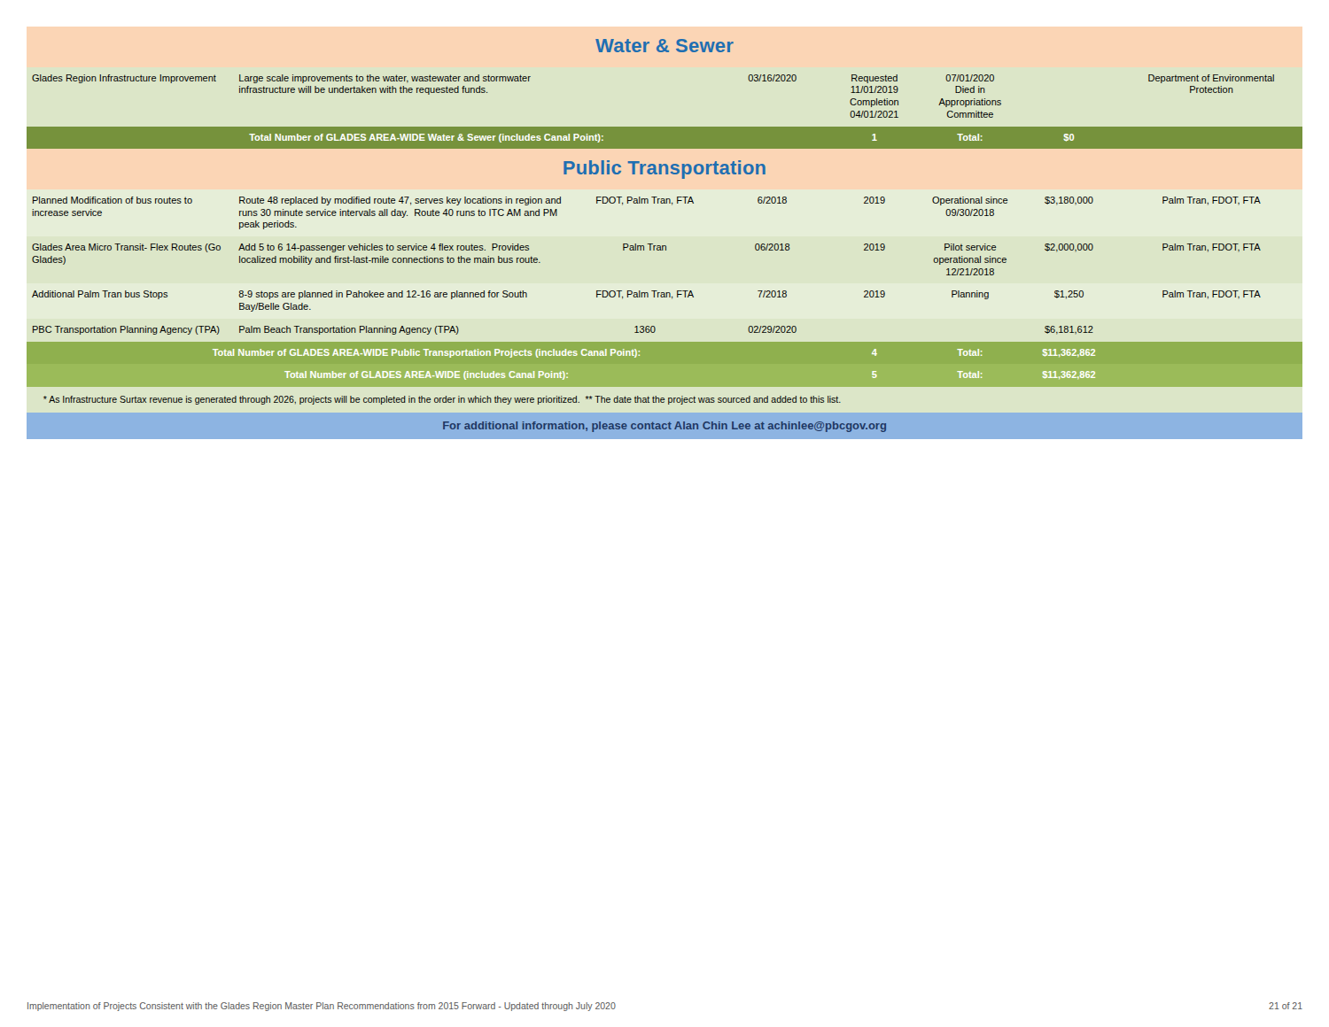| Water & Sewer |
| Glades Region Infrastructure Improvement | Large scale improvements to the water, wastewater and stormwater infrastructure will be undertaken with the requested funds. | | 03/16/2020 | Requested 11/01/2019 Completion 04/01/2021 | 07/01/2020 Died in Appropriations Committee | | Department of Environmental Protection |
| Total Number of GLADES AREA-WIDE Water & Sewer (includes Canal Point): | 1 | Total: | $0 | |
| Public Transportation |
| Planned Modification of bus routes to increase service | Route 48 replaced by modified route 47, serves key locations in region and runs 30 minute service intervals all day. Route 40 runs to ITC AM and PM peak periods. | FDOT, Palm Tran, FTA | 6/2018 | 2019 | Operational since 09/30/2018 | $3,180,000 | Palm Tran, FDOT, FTA |
| Glades Area Micro Transit- Flex Routes (Go Glades) | Add 5 to 6 14-passenger vehicles to service 4 flex routes. Provides localized mobility and first-last-mile connections to the main bus route. | Palm Tran | 06/2018 | 2019 | Pilot service operational since 12/21/2018 | $2,000,000 | Palm Tran, FDOT, FTA |
| Additional Palm Tran bus Stops | 8-9 stops are planned in Pahokee and 12-16 are planned for South Bay/Belle Glade. | FDOT, Palm Tran, FTA | 7/2018 | 2019 | Planning | $1,250 | Palm Tran, FDOT, FTA |
| PBC Transportation Planning Agency (TPA) | Palm Beach Transportation Planning Agency (TPA) | 1360 | 02/29/2020 | | | $6,181,612 | |
| Total Number of GLADES AREA-WIDE Public Transportation Projects (includes Canal Point): | 4 | Total: | $11,362,862 | |
| Total Number of GLADES AREA-WIDE (includes Canal Point): | 5 | Total: | $11,362,862 | |
| * As Infrastructure Surtax revenue is generated through 2026, projects will be completed in the order in which they were prioritized. ** The date that the project was sourced and added to this list. |
| For additional information, please contact Alan Chin Lee at achinlee@pbcgov.org |
Implementation of Projects Consistent with the Glades Region Master Plan Recommendations from 2015 Forward - Updated through July 2020 21 of 21